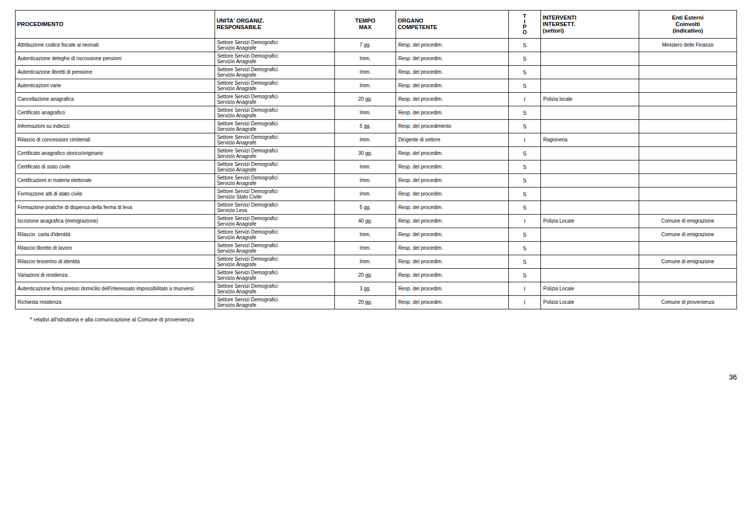| PROCEDIMENTO | UNITA' ORGANIZ. RESPONSABILE | TEMPO MAX | ORGANO COMPETENTE | T I P O | INTERVENTI INTERSETT. (settori) | Enti Esterni Coinvolti (indicativo) |
| --- | --- | --- | --- | --- | --- | --- |
| Attribuzione codice fiscale ai neonati | Settore Servizi Demografici Servizio Anagrafe | 7 gg. | Resp. del procedim. | S | | Ministero delle Finanze |
| Autenticazione deleghe di riscossione pensioni | Settore Servizi Demografici Servizio Anagrafe | Imm. | Resp. del procedim. | S | | |
| Autenticazione libretti di pensione | Settore Servizi Demografici Servizio Anagrafe | Imm. | Resp. del procedim. | S | | |
| Autenticazioni varie | Settore Servizi Demografici Servizio Anagrafe | Imm. | Resp. del procedim. | S | | |
| Cancellazione anagrafica | Settore Servizi Demografici Servizio Anagrafe | 20 gg. | Resp. del procedim. | I | Polizia locale | |
| Certificato anagrafico | Settore Servizi Demografici Servizio Anagrafe | Imm. | Resp. del procedim. | S | | |
| Informazioni su indirizzi | Settore Servizi Demografici Servizio Anagrafe | 5 gg. | Resp. del procedimento | S | | |
| Rilascio di concessioni cimiteriali | Settore Servizi Demografici Servizio Anagrafe | Imm. | Dirigente di settore | I | Ragioneria | |
| Certificato anagrafico storico/originario | Settore Servizi Demografici Servizio Anagrafe | 30 gg. | Resp. del procedim. | S | | |
| Certificato di stato civile | Settore Servizi Demografici Servizio Anagrafe | Imm. | Resp. del procedim. | S | | |
| Certificazioni in materia elettorale | Settore Servizi Demografici Servizio Anagrafe | Imm. | Resp. del procedim. | S | | |
| Formazione atti di stato civile | Settore Servizi Demografici Servizio Stato Civile | Imm. | Resp. del procedim. | S | | |
| Formazione pratiche di dispensa della ferma di leva | Settore Servizi Demografici Servizio Leva | 5 gg. | Resp. del procedim. | S | | |
| Iscrizione anagrafica (immigrazione) | Settore Servizi Demografici Servizio Anagrafe | 40 gg. | Resp. del procedim. | I | Polizia Locale | Comune di emigrazione |
| Rilascio carta d'identità | Settore Servizi Demografici Servizio Anagrafe | Imm. | Resp. del procedim. | S | | Comune di emigrazione |
| Rilascio libretto di lavoro | Settore Servizi Demografici Servizio Anagrafe | Imm. | Resp. del procedim. | S | | |
| Rilascio tesserino di identità | Settore Servizi Demografici Servizio Anagrafe | Imm. | Resp. del procedim. | S | | Comune di emigrazione |
| Variazioni di residenza | Settore Servizi Demografici Servizio Anagrafe | 20 gg. | Resp. del procedim. | S | | |
| Autenticazione firma presso domicilio dell'interessato impossibilitato a muoversi | Settore Servizi Demografici Servizio Anagrafe | 3 gg. | Resp. del procedim. | I | Polizia Locale | |
| Richiesta residenza | Settore Servizi Demografici Servizio Anagrafe | 20 gg. | Resp. del procedim. | I | Polizia Locale | Comune di provenienza |
* relativi all'istruttoria e alla comunicazione al Comune di provenienza
36